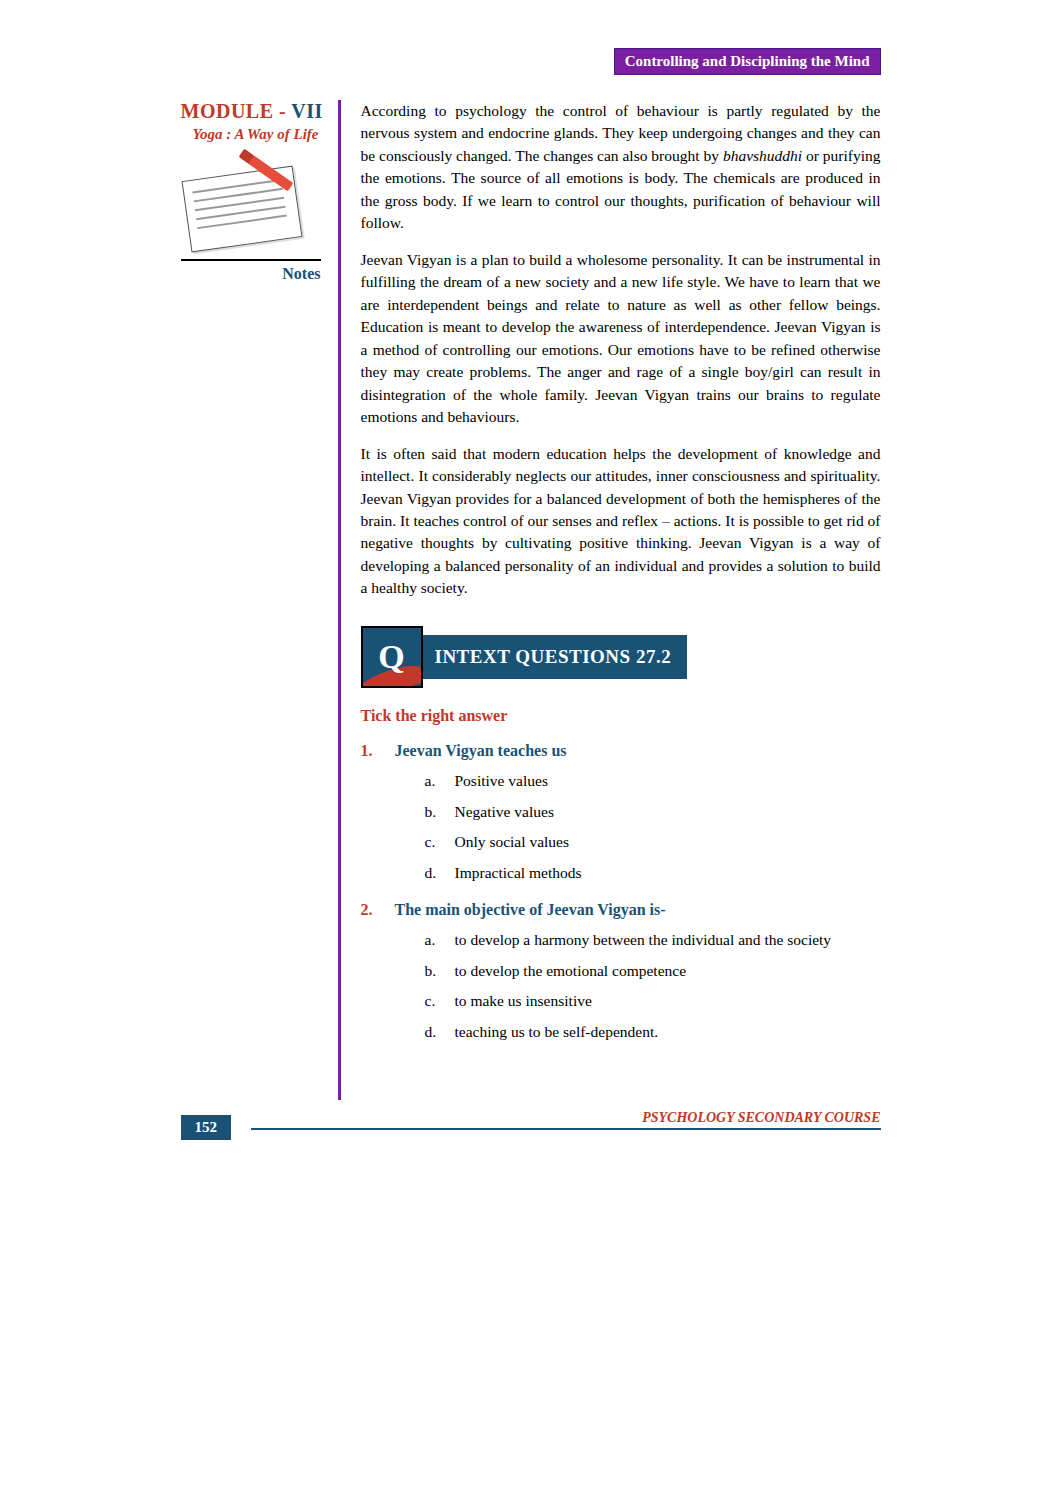Controlling and Disciplining the Mind
MODULE - VII
Yoga : A Way of Life
Notes
According to psychology the control of behaviour is partly regulated by the nervous system and endocrine glands. They keep undergoing changes and they can be consciously changed. The changes can also brought by bhavshuddhi or purifying the emotions. The source of all emotions is body. The chemicals are produced in the gross body. If we learn to control our thoughts, purification of behaviour will follow.
Jeevan Vigyan is a plan to build a wholesome personality. It can be instrumental in fulfilling the dream of a new society and a new life style. We have to learn that we are interdependent beings and relate to nature as well as other fellow beings. Education is meant to develop the awareness of interdependence. Jeevan Vigyan is a method of controlling our emotions. Our emotions have to be refined otherwise they may create problems. The anger and rage of a single boy/girl can result in disintegration of the whole family. Jeevan Vigyan trains our brains to regulate emotions and behaviours.
It is often said that modern education helps the development of knowledge and intellect. It considerably neglects our attitudes, inner consciousness and spirituality. Jeevan Vigyan provides for a balanced development of both the hemispheres of the brain. It teaches control of our senses and reflex – actions. It is possible to get rid of negative thoughts by cultivating positive thinking. Jeevan Vigyan is a way of developing a balanced personality of an individual and provides a solution to build a healthy society.
INTEXT QUESTIONS 27.2
Tick the right answer
Jeevan Vigyan teaches us
Positive values
Negative values
Only social values
Impractical methods
The main objective of Jeevan Vigyan is-
to develop a harmony between the individual and the society
to develop the emotional competence
to make us insensitive
teaching us to be self-dependent.
152
PSYCHOLOGY SECONDARY COURSE